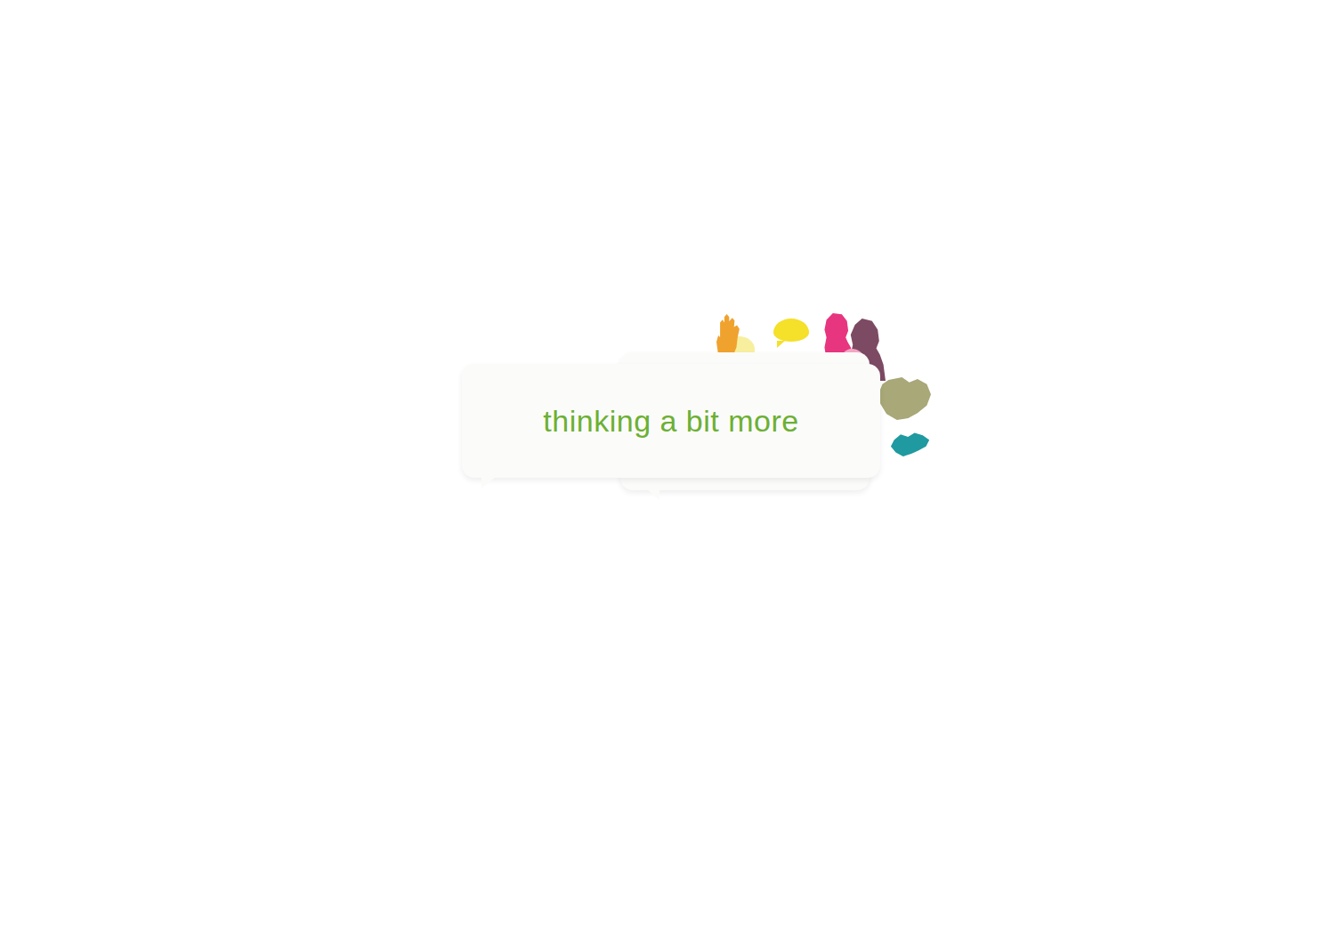thinking a bit more